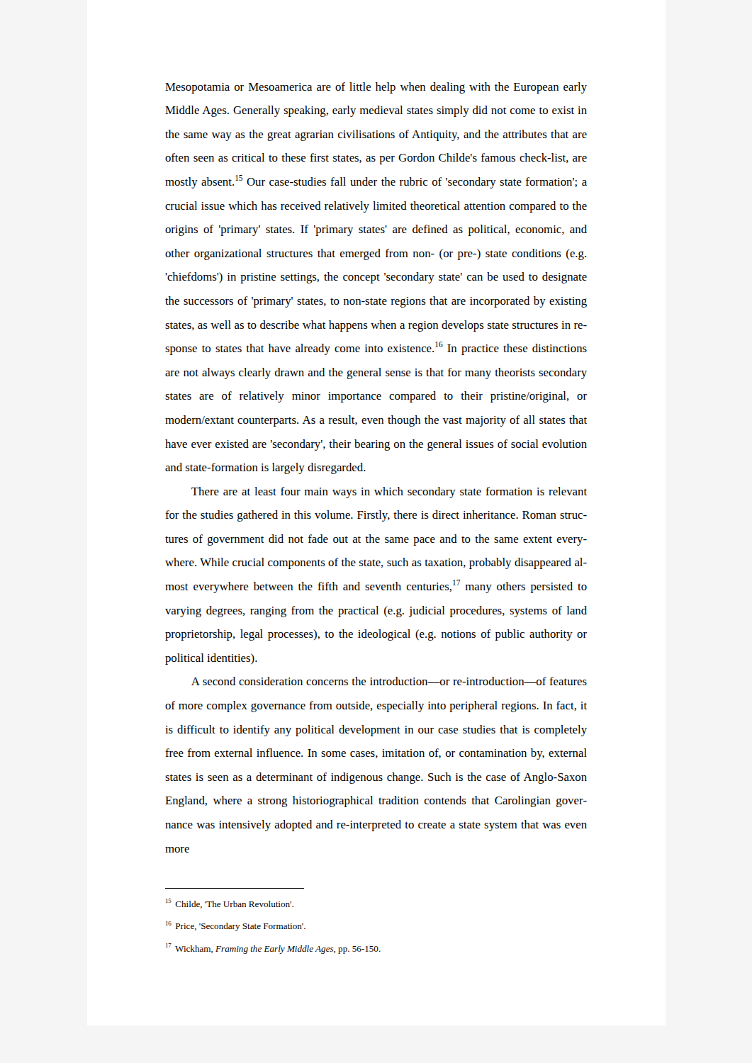Mesopotamia or Mesoamerica are of little help when dealing with the European early Middle Ages. Generally speaking, early medieval states simply did not come to exist in the same way as the great agrarian civilisations of Antiquity, and the attributes that are often seen as critical to these first states, as per Gordon Childe's famous check-list, are mostly absent.15 Our case-studies fall under the rubric of 'secondary state formation'; a crucial issue which has received relatively limited theoretical attention compared to the origins of 'primary' states. If 'primary states' are defined as political, economic, and other organizational structures that emerged from non- (or pre-) state conditions (e.g. 'chiefdoms') in pristine settings, the concept 'secondary state' can be used to designate the successors of 'primary' states, to non-state regions that are incorporated by existing states, as well as to describe what happens when a region develops state structures in response to states that have already come into existence.16 In practice these distinctions are not always clearly drawn and the general sense is that for many theorists secondary states are of relatively minor importance compared to their pristine/original, or modern/extant counterparts. As a result, even though the vast majority of all states that have ever existed are 'secondary', their bearing on the general issues of social evolution and state-formation is largely disregarded.
There are at least four main ways in which secondary state formation is relevant for the studies gathered in this volume. Firstly, there is direct inheritance. Roman structures of government did not fade out at the same pace and to the same extent everywhere. While crucial components of the state, such as taxation, probably disappeared almost everywhere between the fifth and seventh centuries,17 many others persisted to varying degrees, ranging from the practical (e.g. judicial procedures, systems of land proprietorship, legal processes), to the ideological (e.g. notions of public authority or political identities).
A second consideration concerns the introduction—or re-introduction—of features of more complex governance from outside, especially into peripheral regions. In fact, it is difficult to identify any political development in our case studies that is completely free from external influence. In some cases, imitation of, or contamination by, external states is seen as a determinant of indigenous change. Such is the case of Anglo-Saxon England, where a strong historiographical tradition contends that Carolingian governance was intensively adopted and re-interpreted to create a state system that was even more
15 Childe, 'The Urban Revolution'.
16 Price, 'Secondary State Formation'.
17 Wickham, Framing the Early Middle Ages, pp. 56-150.